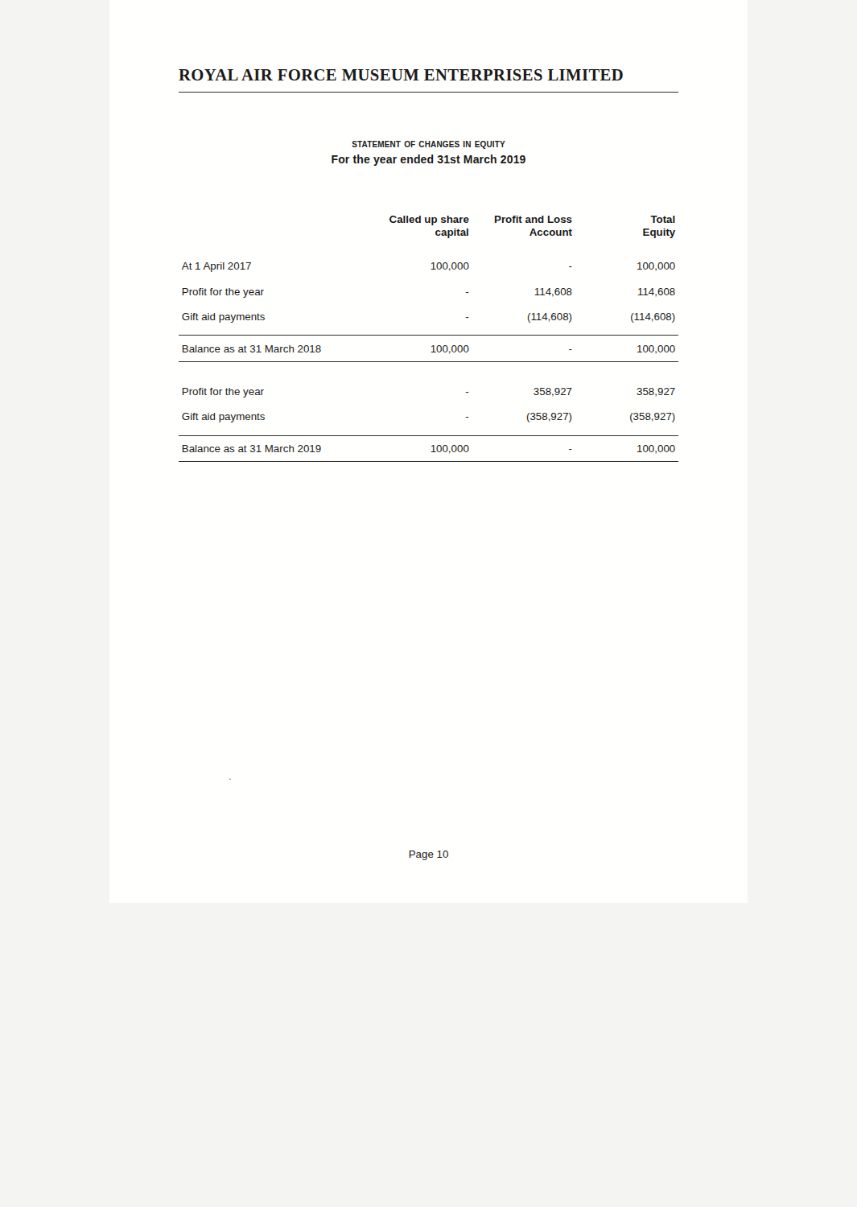Royal Air Force Museum Enterprises Limited
Statement of changes in equity
For the year ended 31st March 2019
| | Called up share capital | Profit and Loss Account | Total Equity |
| --- | --- | --- | --- |
| At 1 April 2017 | 100,000 | - | 100,000 |
| Profit for the year | - | 114,608 | 114,608 |
| Gift aid payments | - | (114,608) | (114,608) |
| Balance as at 31 March 2018 | 100,000 | - | 100,000 |
| Profit for the year | - | 358,927 | 358,927 |
| Gift aid payments | - | (358,927) | (358,927) |
| Balance as at 31 March 2019 | 100,000 | - | 100,000 |
.
Page 10